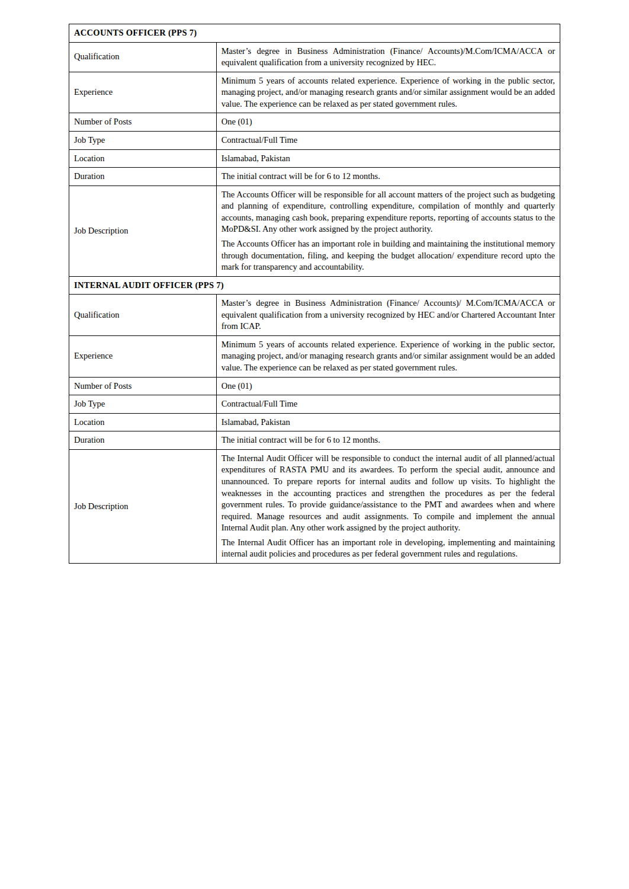| ACCOUNTS OFFICER (PPS 7) |
| Qualification | Master’s degree in Business Administration (Finance/ Accounts)/M.Com/ICMA/ACCA or equivalent qualification from a university recognized by HEC. |
| Experience | Minimum 5 years of accounts related experience. Experience of working in the public sector, managing project, and/or managing research grants and/or similar assignment would be an added value. The experience can be relaxed as per stated government rules. |
| Number of Posts | One (01) |
| Job Type | Contractual/Full Time |
| Location | Islamabad, Pakistan |
| Duration | The initial contract will be for 6 to 12 months. |
| Job Description | The Accounts Officer will be responsible for all account matters of the project such as budgeting and planning of expenditure, controlling expenditure, compilation of monthly and quarterly accounts, managing cash book, preparing expenditure reports, reporting of accounts status to the MoPD&SI. Any other work assigned by the project authority. The Accounts Officer has an important role in building and maintaining the institutional memory through documentation, filing, and keeping the budget allocation/ expenditure record upto the mark for transparency and accountability. |
| INTERNAL AUDIT OFFICER (PPS 7) |
| Qualification | Master’s degree in Business Administration (Finance/ Accounts)/ M.Com/ICMA/ACCA or equivalent qualification from a university recognized by HEC and/or Chartered Accountant Inter from ICAP. |
| Experience | Minimum 5 years of accounts related experience. Experience of working in the public sector, managing project, and/or managing research grants and/or similar assignment would be an added value. The experience can be relaxed as per stated government rules. |
| Number of Posts | One (01) |
| Job Type | Contractual/Full Time |
| Location | Islamabad, Pakistan |
| Duration | The initial contract will be for 6 to 12 months. |
| Job Description | The Internal Audit Officer will be responsible to conduct the internal audit of all planned/actual expenditures of RASTA PMU and its awardees. To perform the special audit, announce and unannounced. To prepare reports for internal audits and follow up visits. To highlight the weaknesses in the accounting practices and strengthen the procedures as per the federal government rules. To provide guidance/assistance to the PMT and awardees when and where required. Manage resources and audit assignments. To compile and implement the annual Internal Audit plan. Any other work assigned by the project authority. The Internal Audit Officer has an important role in developing, implementing and maintaining internal audit policies and procedures as per federal government rules and regulations. |